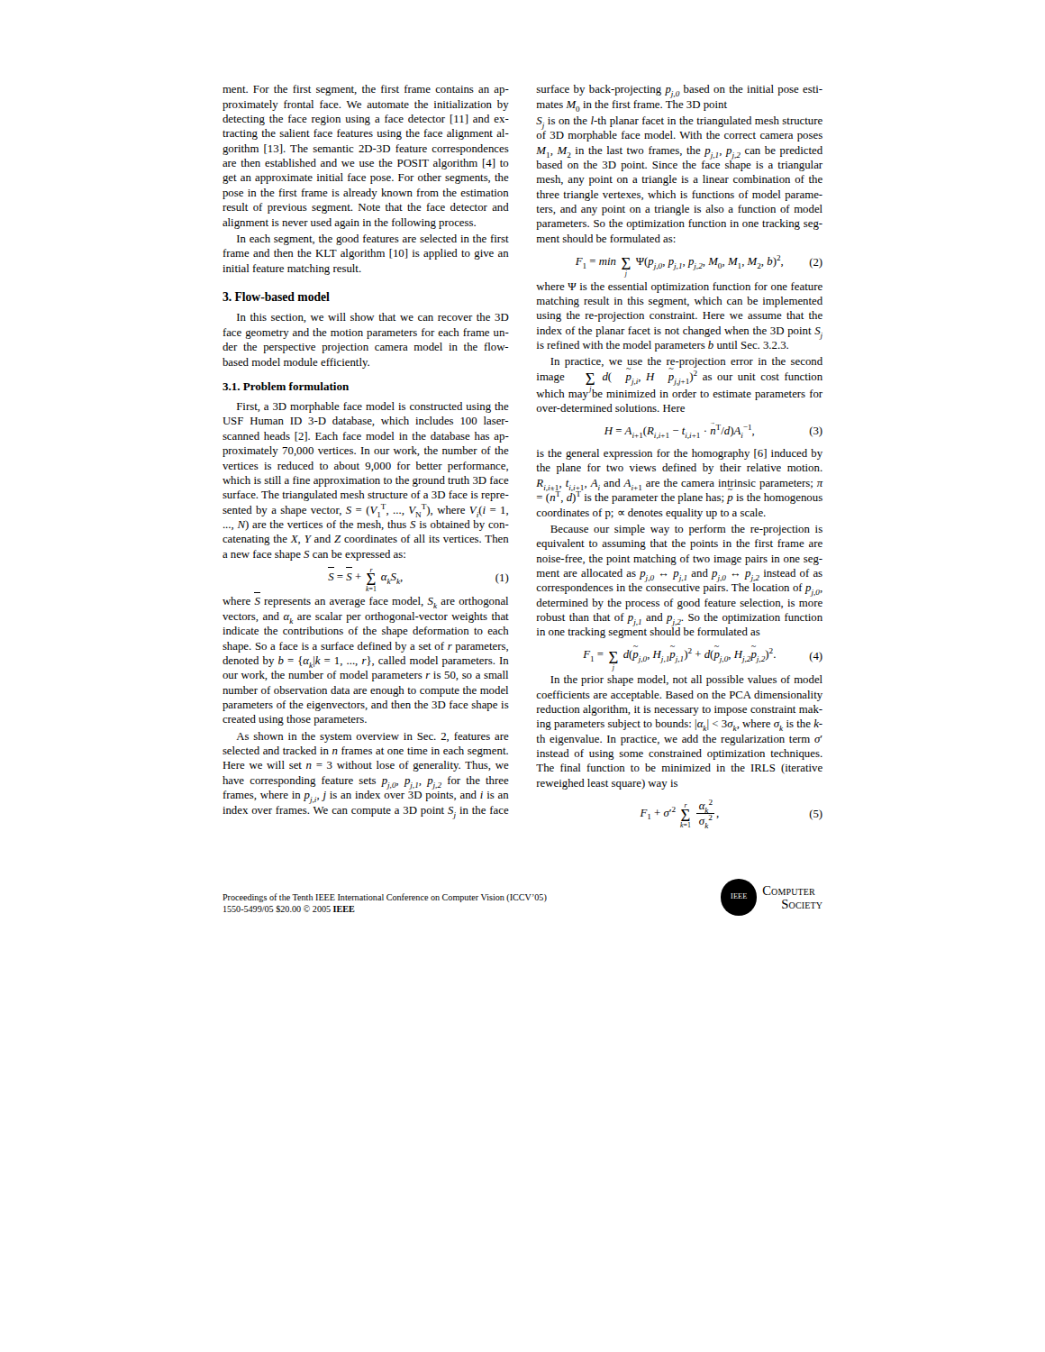ment. For the first segment, the first frame contains an approximately frontal face. We automate the initialization by detecting the face region using a face detector [11] and extracting the salient face features using the face alignment algorithm [13]. The semantic 2D-3D feature correspondences are then established and we use the POSIT algorithm [4] to get an approximate initial face pose. For other segments, the pose in the first frame is already known from the estimation result of previous segment. Note that the face detector and alignment is never used again in the following process.
In each segment, the good features are selected in the first frame and then the KLT algorithm [10] is applied to give an initial feature matching result.
3. Flow-based model
In this section, we will show that we can recover the 3D face geometry and the motion parameters for each frame under the perspective projection camera model in the flow-based model module efficiently.
3.1. Problem formulation
First, a 3D morphable face model is constructed using the USF Human ID 3-D database, which includes 100 laser-scanned heads [2]. Each face model in the database has approximately 70,000 vertices. In our work, the number of the vertices is reduced to about 9,000 for better performance, which is still a fine approximation to the ground truth 3D face surface. The triangulated mesh structure of a 3D face is represented by a shape vector, S = (V1T, ..., VNT), where Vi(i = 1, ..., N) are the vertices of the mesh, thus S is obtained by concatenating the X, Y and Z coordinates of all its vertices. Then a new face shape S can be expressed as:
S = S + Σrk=1 αkSk, (1)
where S represents an average face model, Sk are orthogonal vectors, and αk are scalar per orthogonal-vector weights that indicate the contributions of the shape deformation to each shape. So a face is a surface defined by a set of r parameters, denoted by b = {αk|k = 1, ..., r}, called model parameters. In our work, the number of model parameters r is 50, so a small number of observation data are enough to compute the model parameters of the eigenvectors, and then the 3D face shape is created using those parameters.
As shown in the system overview in Sec. 2, features are selected and tracked in n frames at one time in each segment. Here we will set n = 3 without lose of generality. Thus, we have corresponding feature sets pj,0, pj,1, pj,2 for the three frames, where in pj,i, j is an index over 3D points, and i is an index over frames. We can compute a 3D point Sj in the face surface by back-projecting pj,0 based on the initial pose estimates M0 in the first frame. The 3D point
Sj is on the l-th planar facet in the triangulated mesh structure of 3D morphable face model. With the correct camera poses M1, M2 in the last two frames, the pj,1, pj,2 can be predicted based on the 3D point. Since the face shape is a triangular mesh, any point on a triangle is a linear combination of the three triangle vertexes, which is functions of model parameters, and any point on a triangle is also a function of model parameters. So the optimization function in one tracking segment should be formulated as:
F1 = min Σj Ψ(pj,0, pj,1, pj,2, M0, M1, M2, b)2, (2)
where Ψ is the essential optimization function for one feature matching result in this segment, which can be implemented using the re-projection constraint. Here we assume that the index of the planar facet is not changed when the 3D point Sj is refined with the model parameters b until Sec. 3.2.3.
In practice, we use the re-projection error in the second image Σj d(pj,i, Hpj,j+1)2 as our unit cost function which may be minimized in order to estimate parameters for over-determined solutions. Here
H = Ai+1(Ri,i+1 − ti,i+1 · nT/d)Ai−1, (3)
is the general expression for the homography [6] induced by the plane for two views defined by their relative motion. Ri,i+1, ti,i+1, Ai and Ai+1 are the camera intrinsic parameters; π = (nT, d)T is the parameter the plane has; p is the homogenous coordinates of p; ∝ denotes equality up to a scale.
Because our simple way to perform the re-projection is equivalent to assuming that the points in the first frame are noise-free, the point matching of two image pairs in one segment are allocated as pj,0 ↔ pj,1 and pj,0 ↔ pj,2 instead of as correspondences in the consecutive pairs. The location of pj,0, determined by the process of good feature selection, is more robust than that of pj,1 and pj,2. So the optimization function in one tracking segment should be formulated as
F1 = Σj d(pj,0, Hj,1pj,1)2 + d(pj,0, Hj,2pj,2)2. (4)
In the prior shape model, not all possible values of model coefficients are acceptable. Based on the PCA dimensionality reduction algorithm, it is necessary to impose constraint making parameters subject to bounds: |αk| < 3σk, where σk is the k-th eigenvalue. In practice, we add the regularization term σ′ instead of using some constrained optimization techniques. The final function to be minimized in the IRLS (iterative reweighed least square) way is
F1 + σ′2 Σrk=1 αk2 σk2, (5)
Proceedings of the Tenth IEEE International Conference on Computer Vision (ICCV’05)
1550-5499/05 $20.00 © 2005 IEEE
IEEE
ComputerSociety